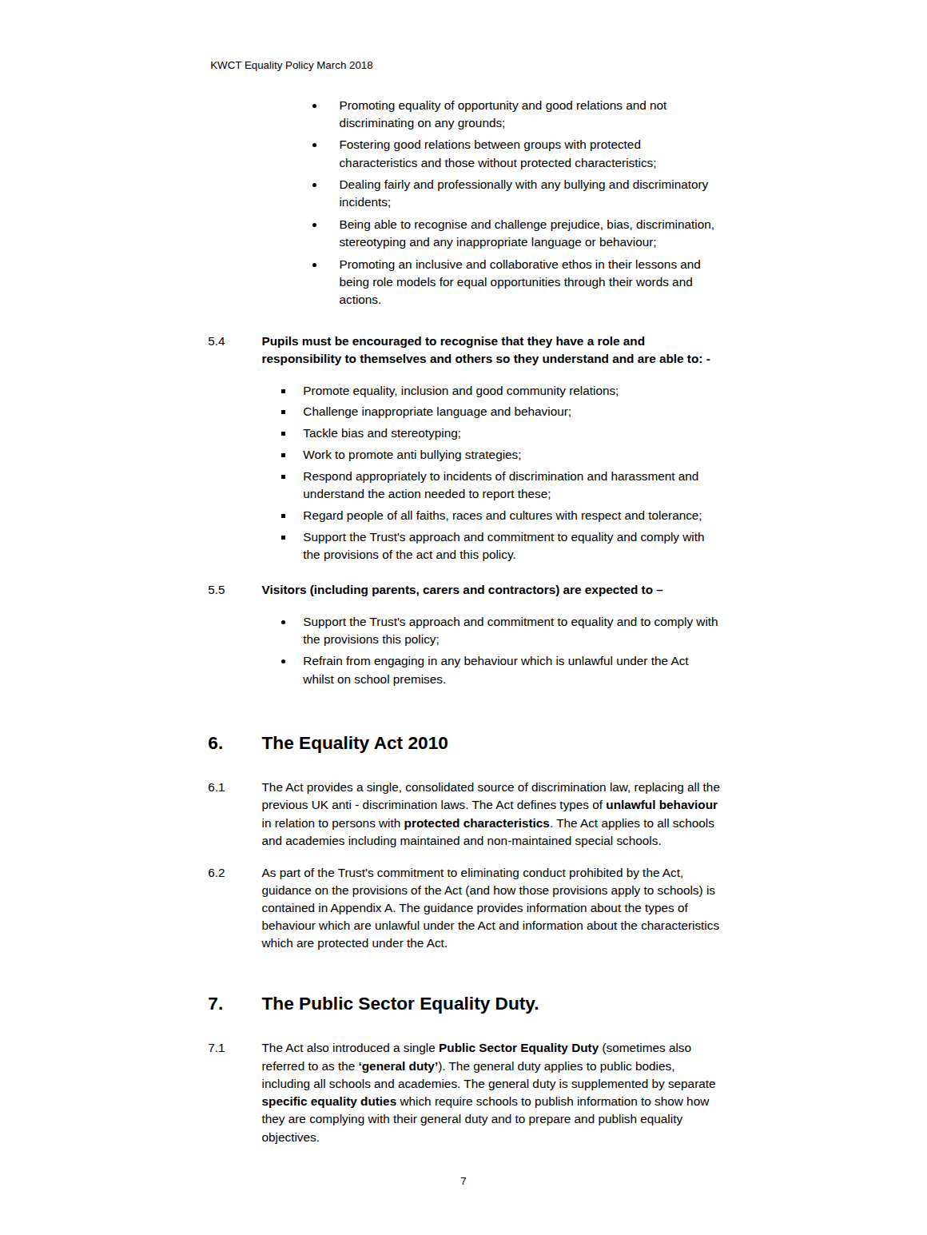KWCT Equality Policy March 2018
Promoting equality of opportunity and good relations and not discriminating on any grounds;
Fostering good relations between groups with protected characteristics and those without protected characteristics;
Dealing fairly and professionally with any bullying and discriminatory incidents;
Being able to recognise and challenge prejudice, bias, discrimination, stereotyping and any inappropriate language or behaviour;
Promoting an inclusive and collaborative ethos in their lessons and being role models for equal opportunities through their words and actions.
5.4
Pupils must be encouraged to recognise that they have a role and responsibility to themselves and others so they understand and are able to: -
Promote equality, inclusion and good community relations;
Challenge inappropriate language and behaviour;
Tackle bias and stereotyping;
Work to promote anti bullying strategies;
Respond appropriately to incidents of discrimination and harassment and understand the action needed to report these;
Regard people of all faiths, races and cultures with respect and tolerance;
Support the Trust's approach and commitment to equality and comply with the provisions of the act and this policy.
5.5
Visitors (including parents, carers and contractors) are expected to –
Support the Trust's approach and commitment to equality and to comply with the provisions this policy;
Refrain from engaging in any behaviour which is unlawful under the Act whilst on school premises.
6. The Equality Act 2010
6.1
The Act provides a single, consolidated source of discrimination law, replacing all the previous UK anti - discrimination laws. The Act defines types of unlawful behaviour in relation to persons with protected characteristics. The Act applies to all schools and academies including maintained and non-maintained special schools.
6.2
As part of the Trust's commitment to eliminating conduct prohibited by the Act, guidance on the provisions of the Act (and how those provisions apply to schools) is contained in Appendix A. The guidance provides information about the types of behaviour which are unlawful under the Act and information about the characteristics which are protected under the Act.
7. The Public Sector Equality Duty.
7.1
The Act also introduced a single Public Sector Equality Duty (sometimes also referred to as the ‘general duty’). The general duty applies to public bodies, including all schools and academies. The general duty is supplemented by separate specific equality duties which require schools to publish information to show how they are complying with their general duty and to prepare and publish equality objectives.
7